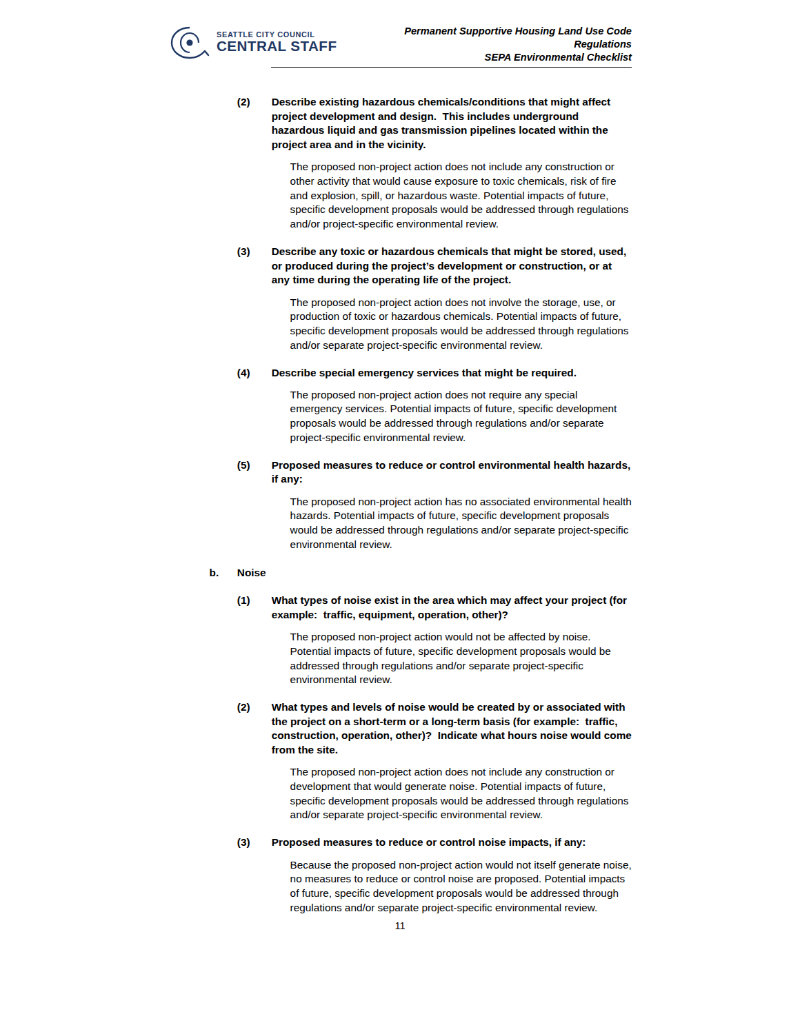SEATTLE CITY COUNCIL
CENTRAL STAFF
Permanent Supportive Housing Land Use Code Regulations
SEPA Environmental Checklist
(2)
Describe existing hazardous chemicals/conditions that might affect project development and design. This includes underground hazardous liquid and gas transmission pipelines located within the project area and in the vicinity.
The proposed non-project action does not include any construction or other activity that would cause exposure to toxic chemicals, risk of fire and explosion, spill, or hazardous waste. Potential impacts of future, specific development proposals would be addressed through regulations and/or project-specific environmental review.
(3)
Describe any toxic or hazardous chemicals that might be stored, used, or produced during the project’s development or construction, or at any time during the operating life of the project.
The proposed non-project action does not involve the storage, use, or production of toxic or hazardous chemicals. Potential impacts of future, specific development proposals would be addressed through regulations and/or separate project-specific environmental review.
(4)
Describe special emergency services that might be required.
The proposed non-project action does not require any special emergency services. Potential impacts of future, specific development proposals would be addressed through regulations and/or separate project-specific environmental review.
(5)
Proposed measures to reduce or control environmental health hazards, if any:
The proposed non-project action has no associated environmental health hazards. Potential impacts of future, specific development proposals would be addressed through regulations and/or separate project-specific environmental review.
b.
Noise
(1)
What types of noise exist in the area which may affect your project (for example: traffic, equipment, operation, other)?
The proposed non-project action would not be affected by noise. Potential impacts of future, specific development proposals would be addressed through regulations and/or separate project-specific environmental review.
(2)
What types and levels of noise would be created by or associated with the project on a short-term or a long-term basis (for example: traffic, construction, operation, other)? Indicate what hours noise would come from the site.
The proposed non-project action does not include any construction or development that would generate noise. Potential impacts of future, specific development proposals would be addressed through regulations and/or separate project-specific environmental review.
(3)
Proposed measures to reduce or control noise impacts, if any:
Because the proposed non-project action would not itself generate noise, no measures to reduce or control noise are proposed. Potential impacts of future, specific development proposals would be addressed through regulations and/or separate project-specific environmental review.
11